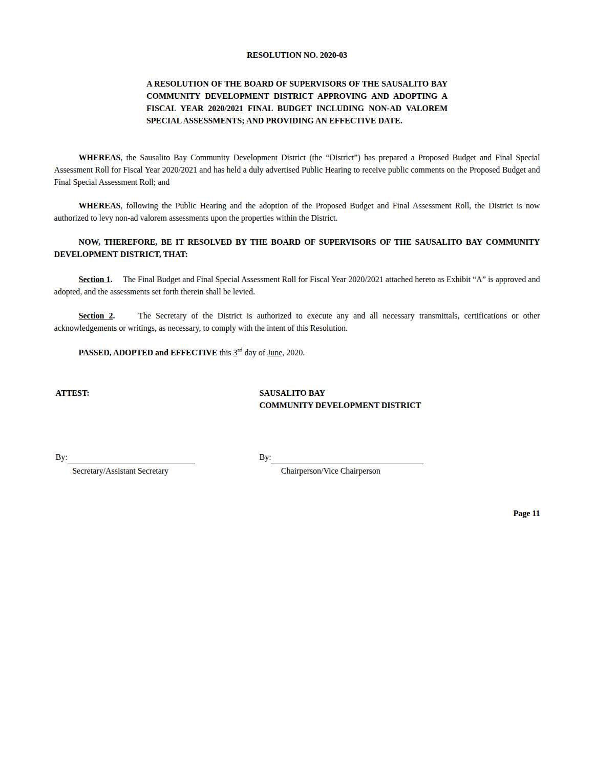RESOLUTION NO. 2020-03
A RESOLUTION OF THE BOARD OF SUPERVISORS OF THE SAUSALITO BAY COMMUNITY DEVELOPMENT DISTRICT APPROVING AND ADOPTING A FISCAL YEAR 2020/2021 FINAL BUDGET INCLUDING NON-AD VALOREM SPECIAL ASSESSMENTS; AND PROVIDING AN EFFECTIVE DATE.
WHEREAS, the Sausalito Bay Community Development District (the “District”) has prepared a Proposed Budget and Final Special Assessment Roll for Fiscal Year 2020/2021 and has held a duly advertised Public Hearing to receive public comments on the Proposed Budget and Final Special Assessment Roll; and
WHEREAS, following the Public Hearing and the adoption of the Proposed Budget and Final Assessment Roll, the District is now authorized to levy non-ad valorem assessments upon the properties within the District.
NOW, THEREFORE, BE IT RESOLVED BY THE BOARD OF SUPERVISORS OF THE SAUSALITO BAY COMMUNITY DEVELOPMENT DISTRICT, THAT:
Section 1. The Final Budget and Final Special Assessment Roll for Fiscal Year 2020/2021 attached hereto as Exhibit “A” is approved and adopted, and the assessments set forth therein shall be levied.
Section 2. The Secretary of the District is authorized to execute any and all necessary transmittals, certifications or other acknowledgements or writings, as necessary, to comply with the intent of this Resolution.
PASSED, ADOPTED and EFFECTIVE this 3rd day of June, 2020.
| ATTEST: | SAUSALITO BAY COMMUNITY DEVELOPMENT DISTRICT |
| By: | By: |
| Secretary/Assistant Secretary | Chairperson/Vice Chairperson |
Page 11